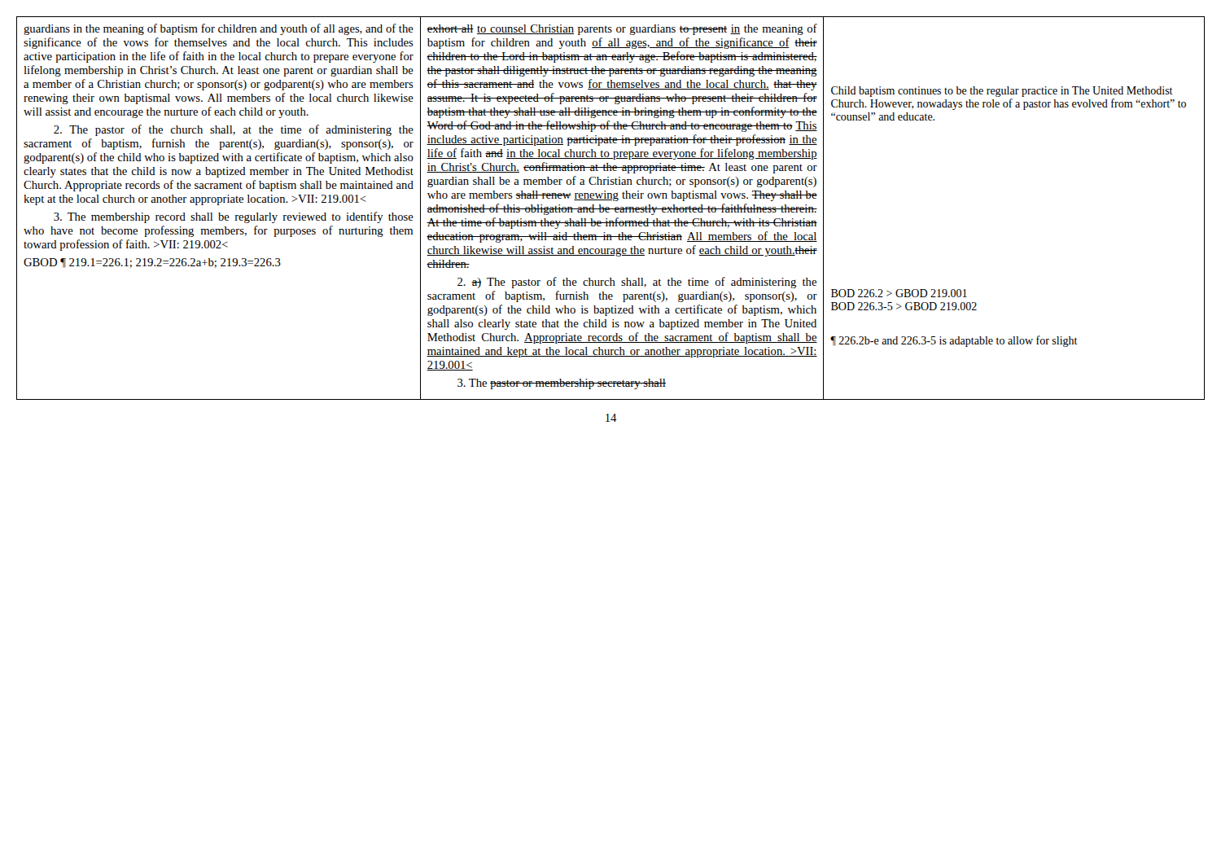| guardians in the meaning of baptism for children and youth of all ages, and of the significance of the vows for themselves and the local church. This includes active participation in the life of faith in the local church to prepare everyone for lifelong membership in Christ’s Church. At least one parent or guardian shall be a member of a Christian church; or sponsor(s) or godparent(s) who are members renewing their own baptismal vows. All members of the local church likewise will assist and encourage the nurture of each child or youth. 2. The pastor of the church shall, at the time of administering the sacrament of baptism, furnish the parent(s), guardian(s), sponsor(s), or godparent(s) of the child who is baptized with a certificate of baptism, which also clearly states that the child is now a baptized member in The United Methodist Church. Appropriate records of the sacrament of baptism shall be maintained and kept at the local church or another appropriate location. >VII: 219.001< 3. The membership record shall be regularly reviewed to identify those who have not become professing members, for purposes of nurturing them toward profession of faith. >VII: 219.002< GBOD ¶ 219.1=226.1; 219.2=226.2a+b; 219.3=226.3 | exhort all to counsel Christian parents or guardians to present in the meaning of baptism for children and youth of all ages, and of the significance of their children to the Lord in baptism at an early age. Before baptism is administered, the pastor shall diligently instruct the parents or guardians regarding the meaning of this sacrament and the vows for themselves and the local church. that they assume. It is expected of parents or guardians who present their children for baptism that they shall use all diligence in bringing them up in conformity to the Word of God and in the fellowship of the Church and to encourage them to This includes active participation participate in preparation for their profession in the life of faith and in the local church to prepare everyone for lifelong membership in Christ's Church. confirmation at the appropriate time. At least one parent or guardian shall be a member of a Christian church; or sponsor(s) or godparent(s) who are members shall renew renewing their own baptismal vows. They shall be admonished of this obligation and be earnestly exhorted to faithfulness therein. At the time of baptism they shall be informed that the Church, with its Christian education program, will aid them in the Christian All members of the local church likewise will assist and encourage the nurture of each child or youth. their children. 2. a) The pastor of the church shall, at the time of administering the sacrament of baptism, furnish the parent(s), guardian(s), sponsor(s), or godparent(s) of the child who is baptized with a certificate of baptism, which shall also clearly state that the child is now a baptized member in The United Methodist Church. Appropriate records of the sacrament of baptism shall be maintained and kept at the local church or another appropriate location. >VII: 219.001< 3. The pastor or membership secretary shall | Child baptism continues to be the regular practice in The United Methodist Church. However, nowadays the role of a pastor has evolved from “exhort” to “counsel” and educate. BOD 226.2 > GBOD 219.001 BOD 226.3-5 > GBOD 219.002 ¶ 226.2b-e and 226.3-5 is adaptable to allow for slight |
14